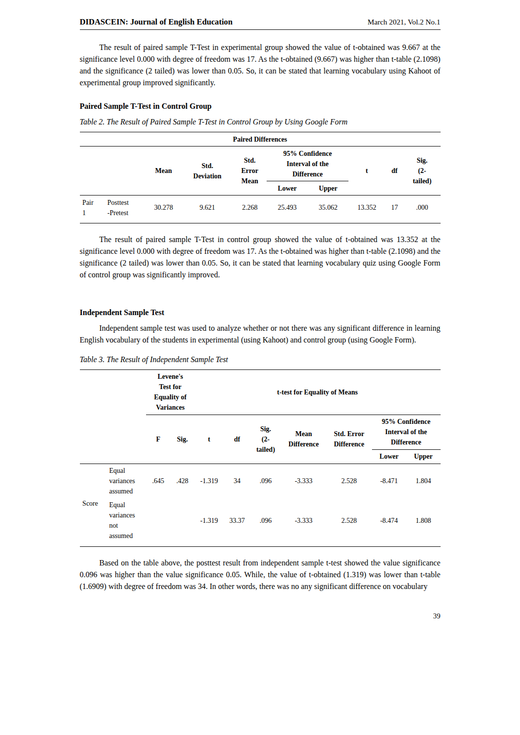DIDASCEIN: Journal of English Education March 2021, Vol.2 No.1
The result of paired sample T-Test in experimental group showed the value of t-obtained was 9.667 at the significance level 0.000 with degree of freedom was 17. As the t-obtained (9.667) was higher than t-table (2.1098) and the significance (2 tailed) was lower than 0.05. So, it can be stated that learning vocabulary using Kahoot of experimental group improved significantly.
Paired Sample T-Test in Control Group
Table 2. The Result of Paired Sample T-Test in Control Group by Using Google Form
| Paired Differences |
| --- |
| | Mean | Std. Deviation | Std. Error Mean | 95% Confidence Interval of the Difference | t | df | Sig. (2- tailed) |
| Lower | Upper |
| Pair 1 | Posttest -Pretest | 30.278 | 9.621 | 2.268 | 25.493 | 35.062 | 13.352 | 17 | .000 |
The result of paired sample T-Test in control group showed the value of t-obtained was 13.352 at the significance level 0.000 with degree of freedom was 17. As the t-obtained was higher than t-table (2.1098) and the significance (2 tailed) was lower than 0.05. So, it can be stated that learning vocabulary quiz using Google Form of control group was significantly improved.
Independent Sample Test
Independent sample test was used to analyze whether or not there was any significant difference in learning English vocabulary of the students in experimental (using Kahoot) and control group (using Google Form).
Table 3. The Result of Independent Sample Test
| | Levene's Test for Equality of Variances | t-test for Equality of Means |
| --- | --- | --- |
| | F | Sig. | t | df | Sig. (2- tailed) | Mean Difference | Std. Error Difference | 95% Confidence Interval of the Difference |
| Lower | Upper |
| Score | Equal variances assumed | .645 | .428 | -1.319 | 34 | .096 | -3.333 | 2.528 | -8.471 | 1.804 |
| Equal variances not assumed | | | -1.319 | 33.37 | .096 | -3.333 | 2.528 | -8.474 | 1.808 |
Based on the table above, the posttest result from independent sample t-test showed the value significance 0.096 was higher than the value significance 0.05. While, the value of t-obtained (1.319) was lower than t-table (1.6909) with degree of freedom was 34. In other words, there was no any significant difference on vocabulary
39